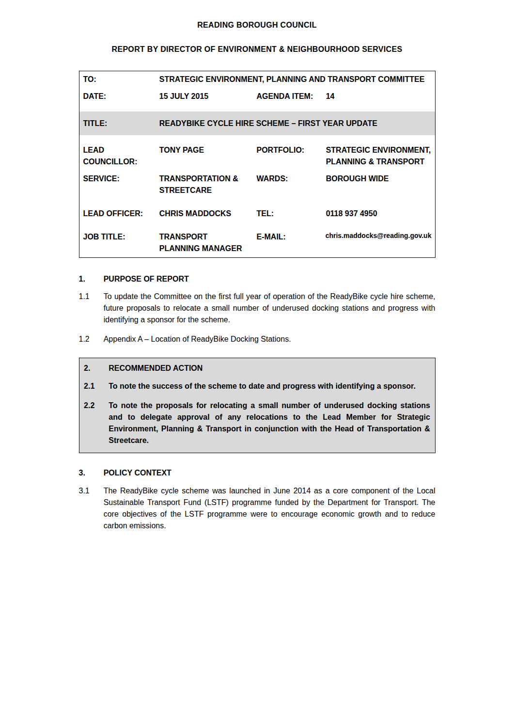READING BOROUGH COUNCIL
REPORT BY DIRECTOR OF ENVIRONMENT & NEIGHBOURHOOD SERVICES
| TO: | STRATEGIC ENVIRONMENT, PLANNING AND TRANSPORT COMMITTEE |
| DATE: | 15 JULY 2015 | AGENDA ITEM: | 14 |
| TITLE: | READYBIKE CYCLE HIRE SCHEME – FIRST YEAR UPDATE |
| LEAD COUNCILLOR: | TONY PAGE | PORTFOLIO: | STRATEGIC ENVIRONMENT, PLANNING & TRANSPORT |
| SERVICE: | TRANSPORTATION & STREETCARE | WARDS: | BOROUGH WIDE |
| LEAD OFFICER: | CHRIS MADDOCKS | TEL: | 0118 937 4950 |
| JOB TITLE: | TRANSPORT PLANNING MANAGER | E-MAIL: | chris.maddocks@reading.gov.uk |
1. PURPOSE OF REPORT
1.1 To update the Committee on the first full year of operation of the ReadyBike cycle hire scheme, future proposals to relocate a small number of underused docking stations and progress with identifying a sponsor for the scheme.
1.2 Appendix A – Location of ReadyBike Docking Stations.
2. RECOMMENDED ACTION
2.1 To note the success of the scheme to date and progress with identifying a sponsor.
2.2 To note the proposals for relocating a small number of underused docking stations and to delegate approval of any relocations to the Lead Member for Strategic Environment, Planning & Transport in conjunction with the Head of Transportation & Streetcare.
3. POLICY CONTEXT
3.1 The ReadyBike cycle scheme was launched in June 2014 as a core component of the Local Sustainable Transport Fund (LSTF) programme funded by the Department for Transport. The core objectives of the LSTF programme were to encourage economic growth and to reduce carbon emissions.